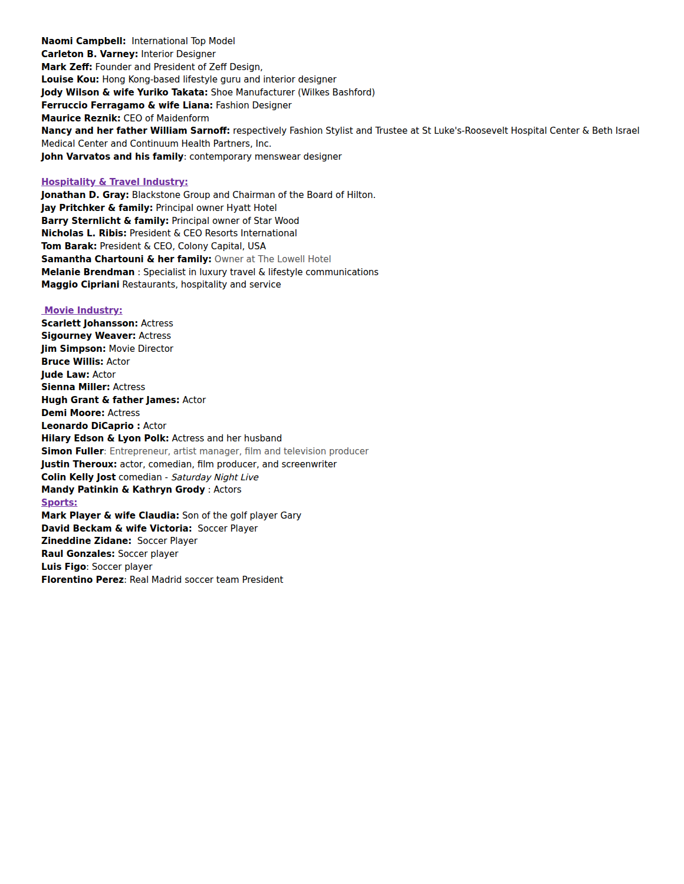Naomi Campbell: International Top Model
Carleton B. Varney: Interior Designer
Mark Zeff: Founder and President of Zeff Design,
Louise Kou: Hong Kong-based lifestyle guru and interior designer
Jody Wilson & wife Yuriko Takata: Shoe Manufacturer (Wilkes Bashford)
Ferruccio Ferragamo & wife Liana: Fashion Designer
Maurice Reznik: CEO of Maidenform
Nancy and her father William Sarnoff: respectively Fashion Stylist and Trustee at St Luke's-Roosevelt Hospital Center & Beth Israel Medical Center and Continuum Health Partners, Inc.
John Varvatos and his family: contemporary menswear designer
Hospitality & Travel Industry:
Jonathan D. Gray: Blackstone Group and Chairman of the Board of Hilton.
Jay Pritchker & family: Principal owner Hyatt Hotel
Barry Sternlicht & family: Principal owner of Star Wood
Nicholas L. Ribis: President & CEO Resorts International
Tom Barak: President & CEO, Colony Capital, USA
Samantha Chartouni & her family: Owner at The Lowell Hotel
Melanie Brendman : Specialist in luxury travel & lifestyle communications
Maggio Cipriani Restaurants, hospitality and service
Movie Industry:
Scarlett Johansson: Actress
Sigourney Weaver: Actress
Jim Simpson: Movie Director
Bruce Willis: Actor
Jude Law: Actor
Sienna Miller: Actress
Hugh Grant & father James: Actor
Demi Moore: Actress
Leonardo DiCaprio : Actor
Hilary Edson & Lyon Polk: Actress and her husband
Simon Fuller: Entrepreneur, artist manager, film and television producer
Justin Theroux: actor, comedian, film producer, and screenwriter
Colin Kelly Jost comedian - Saturday Night Live
Mandy Patinkin & Kathryn Grody : Actors
Sports:
Mark Player & wife Claudia: Son of the golf player Gary
David Beckam & wife Victoria: Soccer Player
Zineddine Zidane: Soccer Player
Raul Gonzales: Soccer player
Luis Figo: Soccer player
Florentino Perez: Real Madrid soccer team President